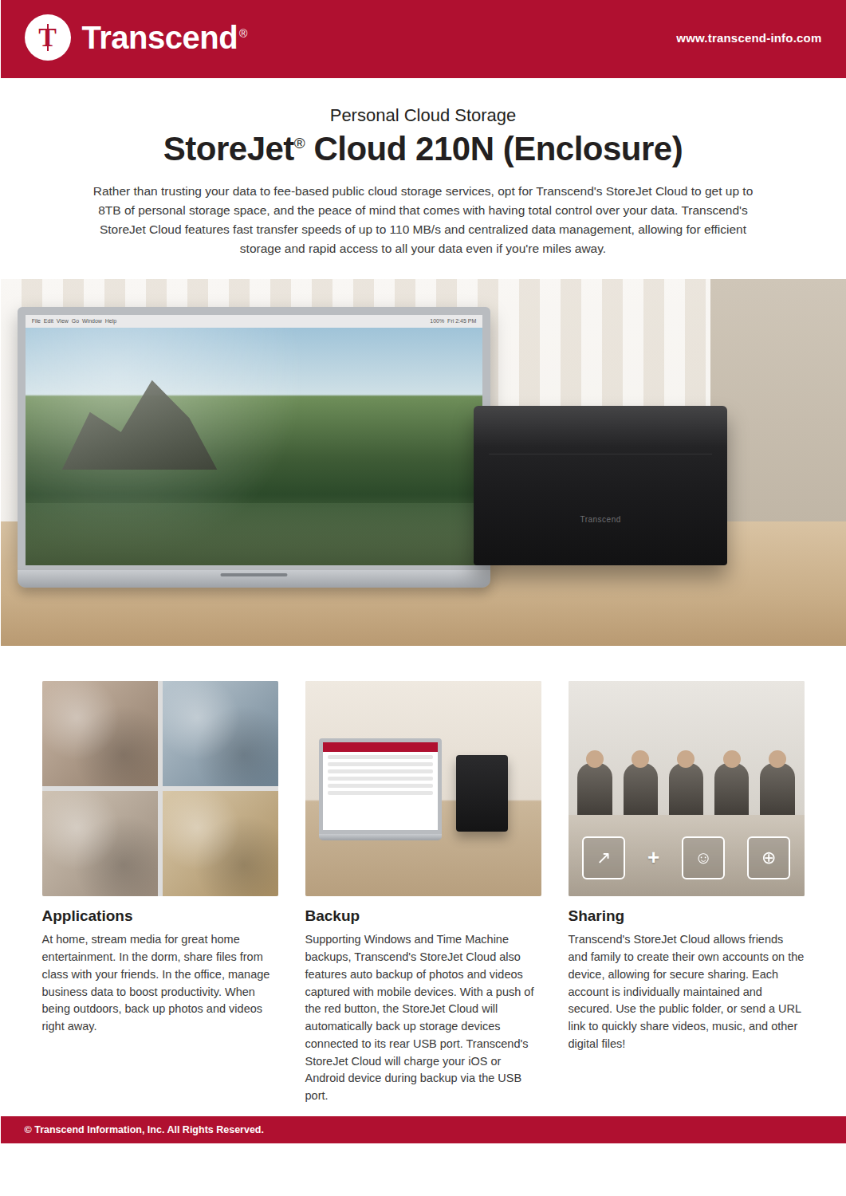T
Transcend®
www.transcend-info.com
Personal Cloud Storage
StoreJet® Cloud 210N (Enclosure)
Rather than trusting your data to fee-based public cloud storage services, opt for Transcend's StoreJet Cloud to get up to 8TB of personal storage space, and the peace of mind that comes with having total control over your data. Transcend's StoreJet Cloud features fast transfer speeds of up to 110 MB/s and centralized data management, allowing for efficient storage and rapid access to all your data even if you're miles away.
File Edit View Go Window Help 100% Fri 2:45 PM
Transcend
Applications
At home, stream media for great home entertainment. In the dorm, share files from class with your friends. In the office, manage business data to boost productivity. When being outdoors, back up photos and videos right away.
Backup
Supporting Windows and Time Machine backups, Transcend's StoreJet Cloud also features auto backup of photos and videos captured with mobile devices. With a push of the red button, the StoreJet Cloud will automatically back up storage devices connected to its rear USB port. Transcend's StoreJet Cloud will charge your iOS or Android device during backup via the USB port.
↗
+
☺
⊕
Sharing
Transcend's StoreJet Cloud allows friends and family to create their own accounts on the device, allowing for secure sharing. Each account is individually maintained and secured. Use the public folder, or send a URL link to quickly share videos, music, and other digital files!
© Transcend Information, Inc. All Rights Reserved.